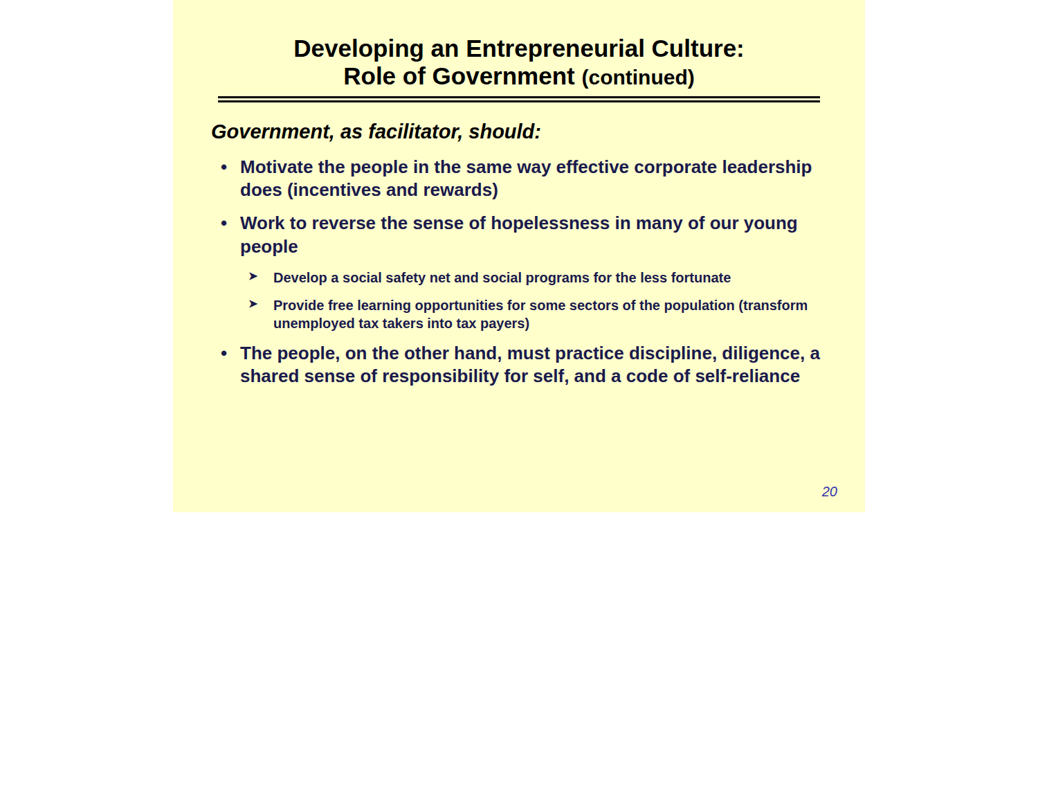Developing an Entrepreneurial Culture:
Role of Government (continued)
Government, as facilitator, should:
Motivate the people in the same way effective corporate leadership does (incentives and rewards)
Work to reverse the sense of hopelessness in many of our young people
Develop a social safety net and social programs for the less fortunate
Provide free learning opportunities for some sectors of the population (transform unemployed tax takers into tax payers)
The people, on the other hand, must practice discipline, diligence, a shared sense of responsibility for self, and a code of self-reliance
20